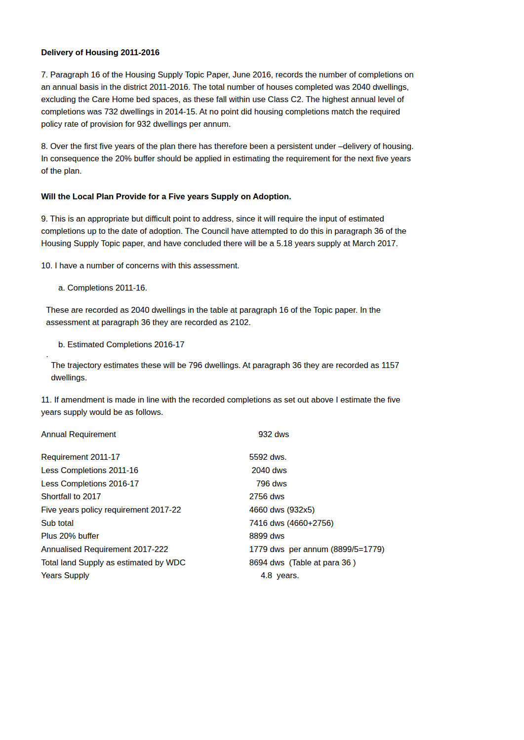Delivery of Housing 2011-2016
7. Paragraph 16 of the Housing Supply Topic Paper, June 2016, records the number of completions on an annual basis in the district 2011-2016. The total number of houses completed was 2040 dwellings, excluding the Care Home bed spaces, as these fall within use Class C2. The highest annual level of completions was 732 dwellings in 2014-15. At no point did housing completions match the required policy rate of provision for 932 dwellings per annum.
8. Over the first five years of the plan there has therefore been a persistent under –delivery of housing. In consequence the 20% buffer should be applied in estimating the requirement for the next five years of the plan.
Will the Local Plan Provide for a Five years Supply on Adoption.
9. This is an appropriate but difficult point to address, since it will require the input of estimated completions up to the date of adoption. The Council have attempted to do this in paragraph 36 of the Housing Supply Topic paper, and have concluded there will be a 5.18 years supply at March 2017.
10. I have a number of concerns with this assessment.
Completions 2011-16.
These are recorded as 2040 dwellings in the table at paragraph 16 of the Topic paper. In the assessment at paragraph 36 they are recorded as 2102.
Estimated Completions 2016-17
.
The trajectory estimates these will be 796 dwellings. At paragraph 36 they are recorded as 1157 dwellings.
11. If amendment is made in line with the recorded completions as set out above I estimate the five years supply would be as follows.
| Annual Requirement | 932 dws |
| Requirement 2011-17 | 5592 dws. |
| Less Completions 2011-16 | 2040 dws |
| Less Completions 2016-17 | 796 dws |
| Shortfall to 2017 | 2756 dws |
| Five years policy requirement 2017-22 | 4660 dws (932x5) |
| Sub total | 7416 dws (4660+2756) |
| Plus 20% buffer | 8899 dws |
| Annualised Requirement 2017-222 | 1779 dws per annum (8899/5=1779) |
| Total land Supply as estimated by WDC | 8694 dws (Table at para 36 ) |
| Years Supply | 4.8 years. |